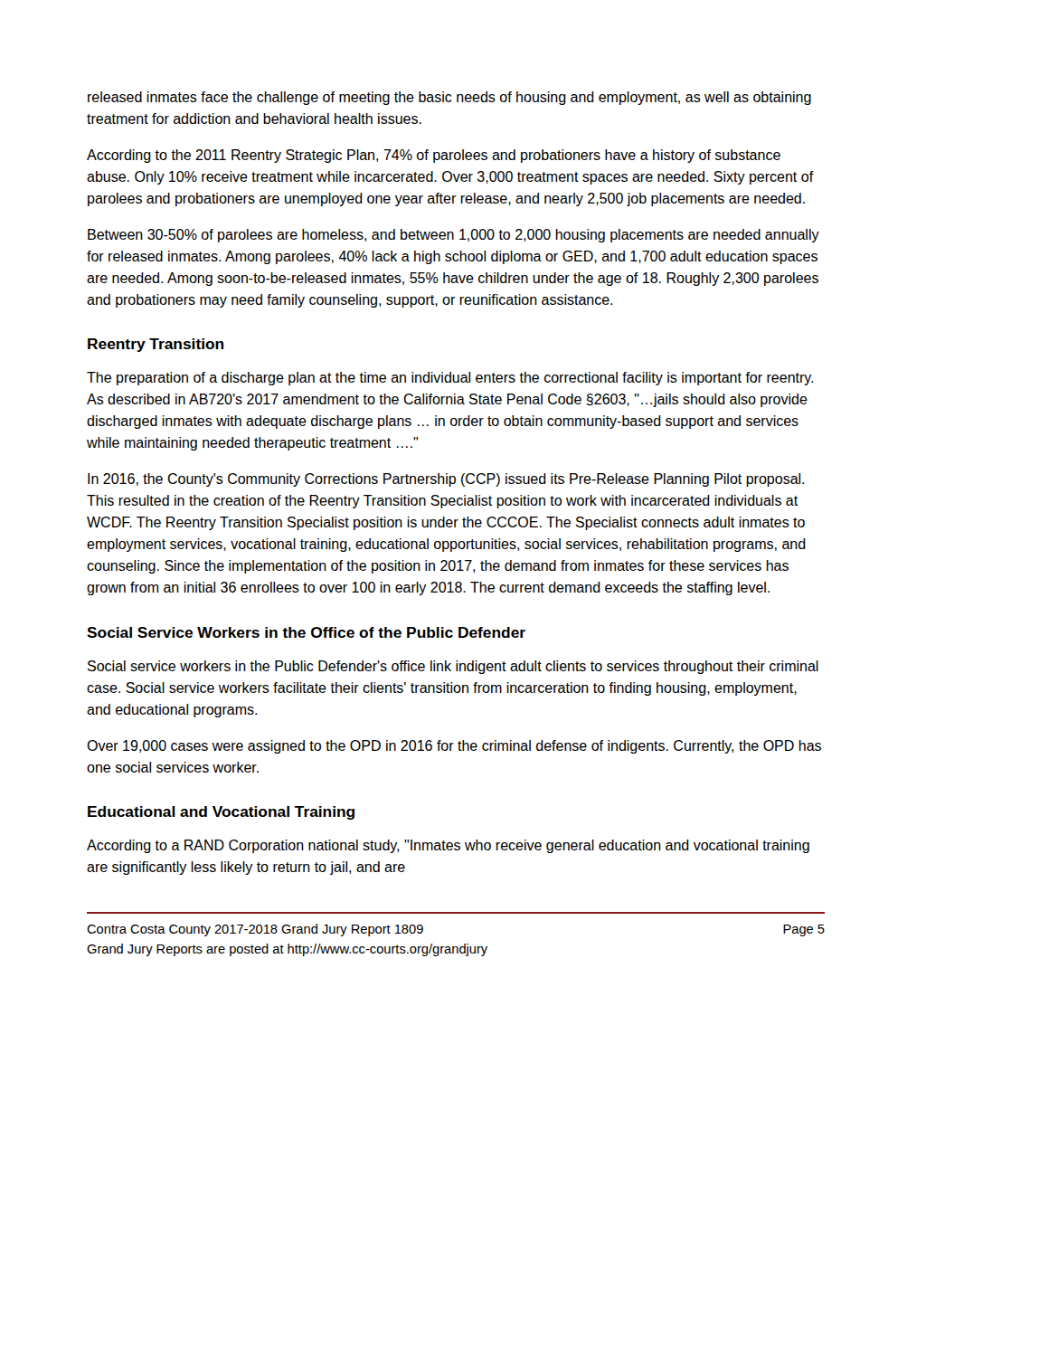released inmates face the challenge of meeting the basic needs of housing and employment, as well as obtaining treatment for addiction and behavioral health issues.
According to the 2011 Reentry Strategic Plan, 74% of parolees and probationers have a history of substance abuse. Only 10% receive treatment while incarcerated. Over 3,000 treatment spaces are needed. Sixty percent of parolees and probationers are unemployed one year after release, and nearly 2,500 job placements are needed.
Between 30-50% of parolees are homeless, and between 1,000 to 2,000 housing placements are needed annually for released inmates. Among parolees, 40% lack a high school diploma or GED, and 1,700 adult education spaces are needed. Among soon-to-be-released inmates, 55% have children under the age of 18. Roughly 2,300 parolees and probationers may need family counseling, support, or reunification assistance.
Reentry Transition
The preparation of a discharge plan at the time an individual enters the correctional facility is important for reentry. As described in AB720's 2017 amendment to the California State Penal Code §2603, "…jails should also provide discharged inmates with adequate discharge plans … in order to obtain community-based support and services while maintaining needed therapeutic treatment …."
In 2016, the County's Community Corrections Partnership (CCP) issued its Pre-Release Planning Pilot proposal. This resulted in the creation of the Reentry Transition Specialist position to work with incarcerated individuals at WCDF. The Reentry Transition Specialist position is under the CCCOE. The Specialist connects adult inmates to employment services, vocational training, educational opportunities, social services, rehabilitation programs, and counseling. Since the implementation of the position in 2017, the demand from inmates for these services has grown from an initial 36 enrollees to over 100 in early 2018. The current demand exceeds the staffing level.
Social Service Workers in the Office of the Public Defender
Social service workers in the Public Defender's office link indigent adult clients to services throughout their criminal case. Social service workers facilitate their clients' transition from incarceration to finding housing, employment, and educational programs.
Over 19,000 cases were assigned to the OPD in 2016 for the criminal defense of indigents. Currently, the OPD has one social services worker.
Educational and Vocational Training
According to a RAND Corporation national study, "Inmates who receive general education and vocational training are significantly less likely to return to jail, and are
Contra Costa County 2017-2018 Grand Jury Report 1809
Grand Jury Reports are posted at http://www.cc-courts.org/grandjury
Page 5